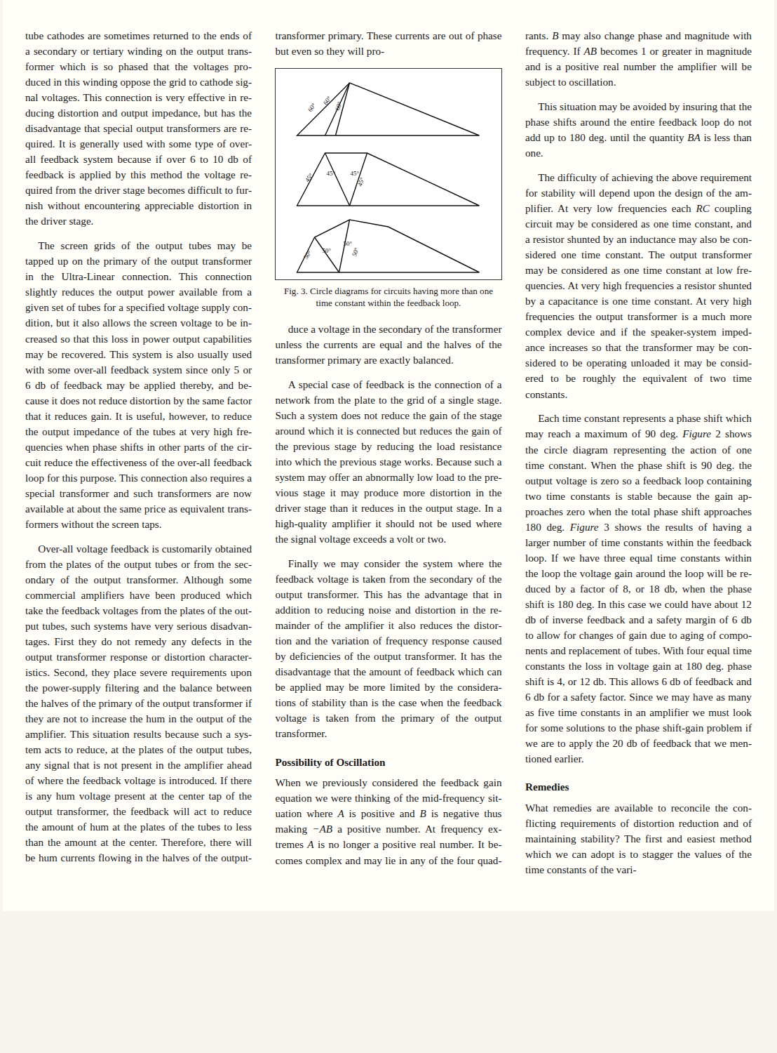tube cathodes are sometimes returned to the ends of a secondary or tertiary winding on the output transformer which is so phased that the voltages produced in this winding oppose the grid to cathode signal voltages. This connection is very effective in reducing distortion and output impedance, but has the disadvantage that special output transformers are required. It is generally used with some type of over-all feedback system because if over 6 to 10 db of feedback is applied by this method the voltage required from the driver stage becomes difficult to furnish without encountering appreciable distortion in the driver stage.
The screen grids of the output tubes may be tapped up on the primary of the output transformer in the Ultra-Linear connection. This connection slightly reduces the output power available from a given set of tubes for a specified voltage supply condition, but it also allows the screen voltage to be increased so that this loss in power output capabilities may be recovered. This system is also usually used with some over-all feedback system since only 5 or 6 db of feedback may be applied thereby, and because it does not reduce distortion by the same factor that it reduces gain. It is useful, however, to reduce the output impedance of the tubes at very high frequencies when phase shifts in other parts of the circuit reduce the effectiveness of the over-all feedback loop for this purpose. This connection also requires a special transformer and such transformers are now available at about the same price as equivalent transformers without the screen taps.
Over-all voltage feedback is customarily obtained from the plates of the output tubes or from the secondary of the output transformer. Although some commercial amplifiers have been produced which take the feedback voltages from the plates of the output tubes, such systems have very serious disadvantages. First they do not remedy any defects in the output transformer response or distortion characteristics. Second, they place severe requirements upon the power-supply filtering and the balance between the halves of the primary of the output transformer if they are not to increase the hum in the output of the amplifier. This situation results because such a system acts to reduce, at the plates of the output tubes, any signal that is not present in the amplifier ahead of where the feedback voltage is introduced. If there is any hum voltage present at the center tap of the output transformer, the feedback will act to reduce the amount of hum at the plates of the tubes to less than the amount at the center. Therefore, there will be hum currents flowing in the halves of the output-transformer primary. These currents are out of phase but even so they will pro-
60° 60° 60° 45° 45° 45° 45° 50° 50° 50° 50°
Fig. 3. Circle diagrams for circuits having more than one time constant within the feedback loop.
duce a voltage in the secondary of the transformer unless the currents are equal and the halves of the transformer primary are exactly balanced.
A special case of feedback is the connection of a network from the plate to the grid of a single stage. Such a system does not reduce the gain of the stage around which it is connected but reduces the gain of the previous stage by reducing the load resistance into which the previous stage works. Because such a system may offer an abnormally low load to the previous stage it may produce more distortion in the driver stage than it reduces in the output stage. In a high-quality amplifier it should not be used where the signal voltage exceeds a volt or two.
Finally we may consider the system where the feedback voltage is taken from the secondary of the output transformer. This has the advantage that in addition to reducing noise and distortion in the remainder of the amplifier it also reduces the distortion and the variation of frequency response caused by deficiencies of the output transformer. It has the disadvantage that the amount of feedback which can be applied may be more limited by the considerations of stability than is the case when the feedback voltage is taken from the primary of the output transformer.
Possibility of Oscillation
When we previously considered the feedback gain equation we were thinking of the mid-frequency situation where A is positive and B is negative thus making −AB a positive number. At frequency extremes A is no longer a positive real number. It becomes complex and may lie in any of the four quadrants. B may also change phase and magnitude with frequency. If AB becomes 1 or greater in magnitude and is a positive real number the amplifier will be subject to oscillation.
This situation may be avoided by insuring that the phase shifts around the entire feedback loop do not add up to 180 deg. until the quantity BA is less than one.
The difficulty of achieving the above requirement for stability will depend upon the design of the amplifier. At very low frequencies each RC coupling circuit may be considered as one time constant, and a resistor shunted by an inductance may also be considered one time constant. The output transformer may be considered as one time constant at low frequencies. At very high frequencies a resistor shunted by a capacitance is one time constant. At very high frequencies the output transformer is a much more complex device and if the speaker-system impedance increases so that the transformer may be considered to be operating unloaded it may be considered to be roughly the equivalent of two time constants.
Each time constant represents a phase shift which may reach a maximum of 90 deg. Figure 2 shows the circle diagram representing the action of one time constant. When the phase shift is 90 deg. the output voltage is zero so a feedback loop containing two time constants is stable because the gain approaches zero when the total phase shift approaches 180 deg. Figure 3 shows the results of having a larger number of time constants within the feedback loop. If we have three equal time constants within the loop the voltage gain around the loop will be reduced by a factor of 8, or 18 db, when the phase shift is 180 deg. In this case we could have about 12 db of inverse feedback and a safety margin of 6 db to allow for changes of gain due to aging of components and replacement of tubes. With four equal time constants the loss in voltage gain at 180 deg. phase shift is 4, or 12 db. This allows 6 db of feedback and 6 db for a safety factor. Since we may have as many as five time constants in an amplifier we must look for some solutions to the phase shift-gain problem if we are to apply the 20 db of feedback that we mentioned earlier.
Remedies
What remedies are available to reconcile the conflicting requirements of distortion reduction and of maintaining stability? The first and easiest method which we can adopt is to stagger the values of the time constants of the vari-